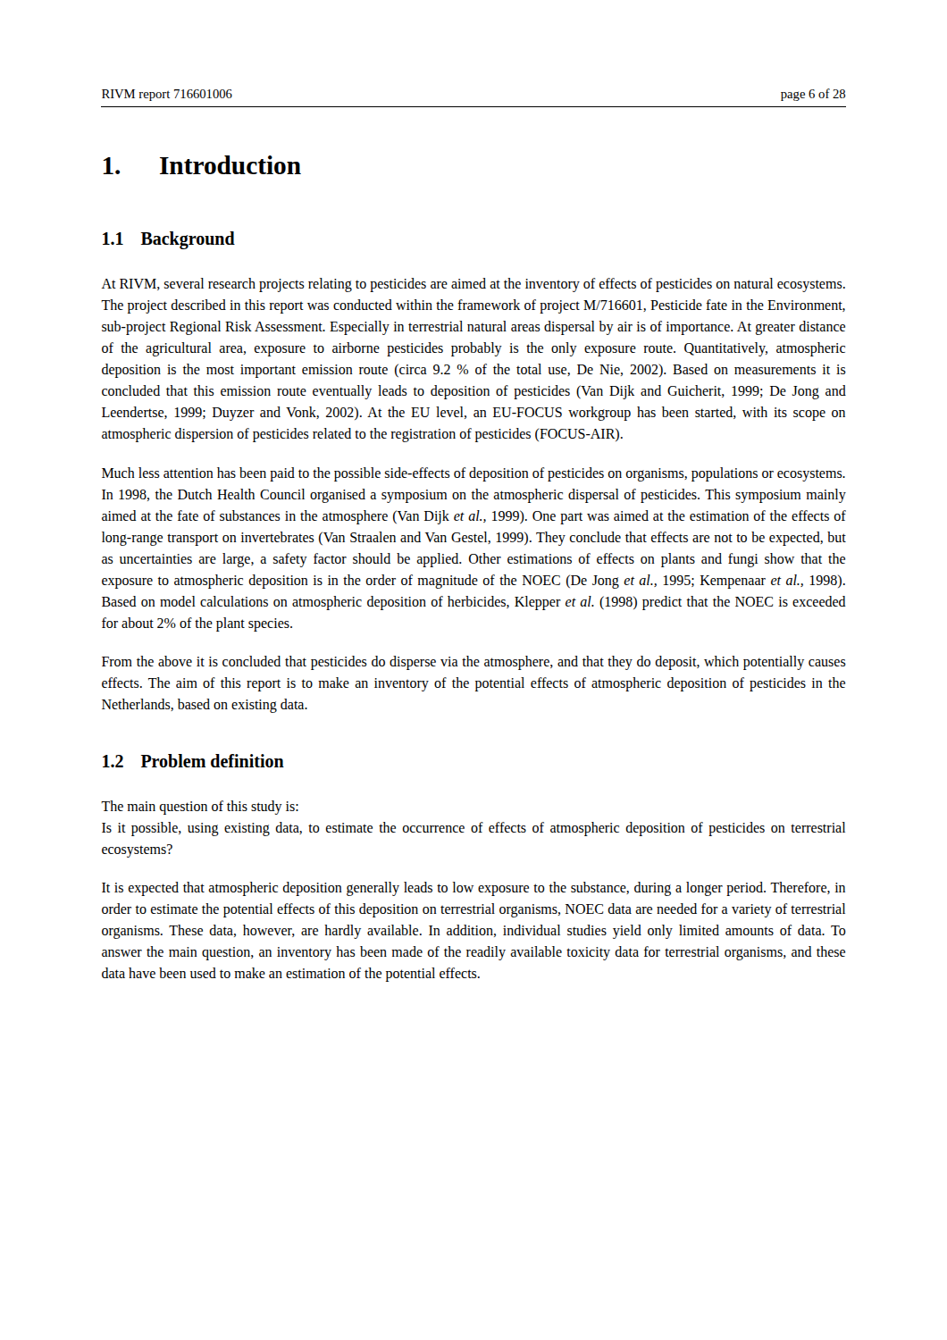RIVM report 716601006 page 6 of 28
1. Introduction
1.1 Background
At RIVM, several research projects relating to pesticides are aimed at the inventory of effects of pesticides on natural ecosystems. The project described in this report was conducted within the framework of project M/716601, Pesticide fate in the Environment, sub-project Regional Risk Assessment. Especially in terrestrial natural areas dispersal by air is of importance. At greater distance of the agricultural area, exposure to airborne pesticides probably is the only exposure route. Quantitatively, atmospheric deposition is the most important emission route (circa 9.2 % of the total use, De Nie, 2002). Based on measurements it is concluded that this emission route eventually leads to deposition of pesticides (Van Dijk and Guicherit, 1999; De Jong and Leendertse, 1999; Duyzer and Vonk, 2002). At the EU level, an EU-FOCUS workgroup has been started, with its scope on atmospheric dispersion of pesticides related to the registration of pesticides (FOCUS-AIR).
Much less attention has been paid to the possible side-effects of deposition of pesticides on organisms, populations or ecosystems. In 1998, the Dutch Health Council organised a symposium on the atmospheric dispersal of pesticides. This symposium mainly aimed at the fate of substances in the atmosphere (Van Dijk et al., 1999). One part was aimed at the estimation of the effects of long-range transport on invertebrates (Van Straalen and Van Gestel, 1999). They conclude that effects are not to be expected, but as uncertainties are large, a safety factor should be applied. Other estimations of effects on plants and fungi show that the exposure to atmospheric deposition is in the order of magnitude of the NOEC (De Jong et al., 1995; Kempenaar et al., 1998). Based on model calculations on atmospheric deposition of herbicides, Klepper et al. (1998) predict that the NOEC is exceeded for about 2% of the plant species.
From the above it is concluded that pesticides do disperse via the atmosphere, and that they do deposit, which potentially causes effects. The aim of this report is to make an inventory of the potential effects of atmospheric deposition of pesticides in the Netherlands, based on existing data.
1.2 Problem definition
The main question of this study is:
Is it possible, using existing data, to estimate the occurrence of effects of atmospheric deposition of pesticides on terrestrial ecosystems?
It is expected that atmospheric deposition generally leads to low exposure to the substance, during a longer period. Therefore, in order to estimate the potential effects of this deposition on terrestrial organisms, NOEC data are needed for a variety of terrestrial organisms. These data, however, are hardly available. In addition, individual studies yield only limited amounts of data. To answer the main question, an inventory has been made of the readily available toxicity data for terrestrial organisms, and these data have been used to make an estimation of the potential effects.